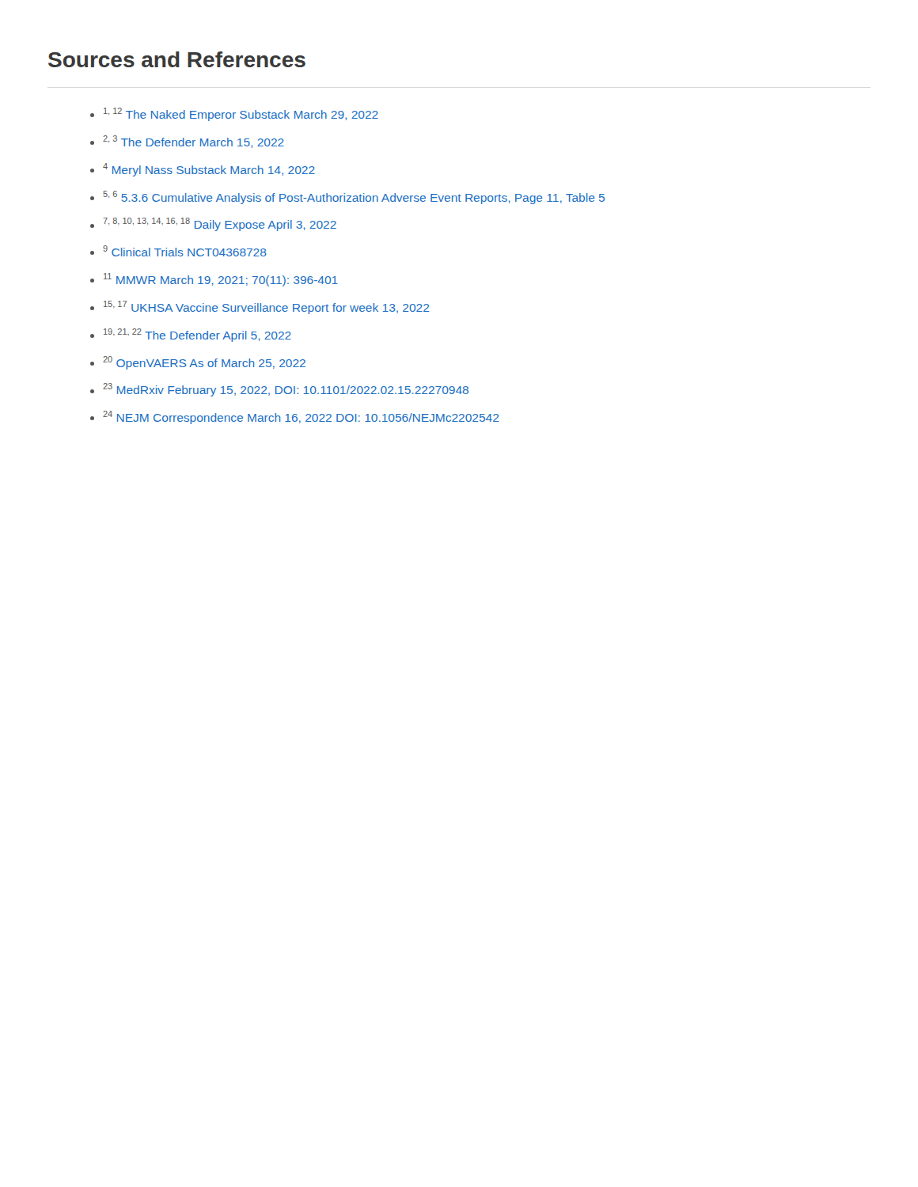Sources and References
1, 12 The Naked Emperor Substack March 29, 2022
2, 3 The Defender March 15, 2022
4 Meryl Nass Substack March 14, 2022
5, 6 5.3.6 Cumulative Analysis of Post-Authorization Adverse Event Reports, Page 11, Table 5
7, 8, 10, 13, 14, 16, 18 Daily Expose April 3, 2022
9 Clinical Trials NCT04368728
11 MMWR March 19, 2021; 70(11): 396-401
15, 17 UKHSA Vaccine Surveillance Report for week 13, 2022
19, 21, 22 The Defender April 5, 2022
20 OpenVAERS As of March 25, 2022
23 MedRxiv February 15, 2022, DOI: 10.1101/2022.02.15.22270948
24 NEJM Correspondence March 16, 2022 DOI: 10.1056/NEJMc2202542